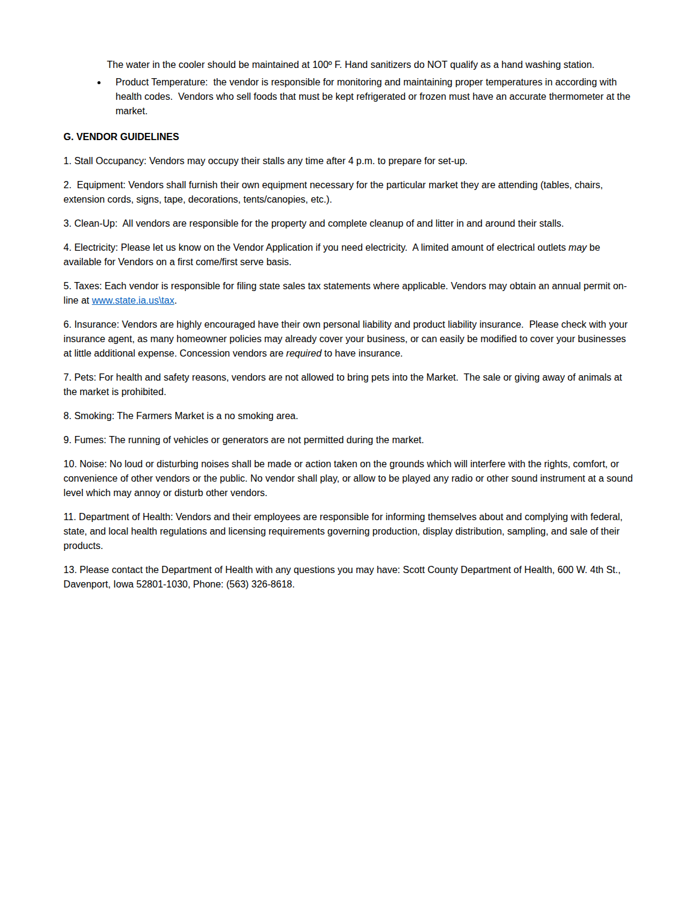The water in the cooler should be maintained at 100º F. Hand sanitizers do NOT qualify as a hand washing station.
Product Temperature: the vendor is responsible for monitoring and maintaining proper temperatures in according with health codes. Vendors who sell foods that must be kept refrigerated or frozen must have an accurate thermometer at the market.
G. VENDOR GUIDELINES
1. Stall Occupancy: Vendors may occupy their stalls any time after 4 p.m. to prepare for set-up.
2. Equipment: Vendors shall furnish their own equipment necessary for the particular market they are attending (tables, chairs, extension cords, signs, tape, decorations, tents/canopies, etc.).
3. Clean-Up: All vendors are responsible for the property and complete cleanup of and litter in and around their stalls.
4. Electricity: Please let us know on the Vendor Application if you need electricity. A limited amount of electrical outlets may be available for Vendors on a first come/first serve basis.
5. Taxes: Each vendor is responsible for filing state sales tax statements where applicable. Vendors may obtain an annual permit on-line at www.state.ia.us\tax.
6. Insurance: Vendors are highly encouraged have their own personal liability and product liability insurance. Please check with your insurance agent, as many homeowner policies may already cover your business, or can easily be modified to cover your businesses at little additional expense. Concession vendors are required to have insurance.
7. Pets: For health and safety reasons, vendors are not allowed to bring pets into the Market. The sale or giving away of animals at the market is prohibited.
8. Smoking: The Farmers Market is a no smoking area.
9. Fumes: The running of vehicles or generators are not permitted during the market.
10. Noise: No loud or disturbing noises shall be made or action taken on the grounds which will interfere with the rights, comfort, or convenience of other vendors or the public. No vendor shall play, or allow to be played any radio or other sound instrument at a sound level which may annoy or disturb other vendors.
11. Department of Health: Vendors and their employees are responsible for informing themselves about and complying with federal, state, and local health regulations and licensing requirements governing production, display distribution, sampling, and sale of their products.
13. Please contact the Department of Health with any questions you may have: Scott County Department of Health, 600 W. 4th St., Davenport, Iowa 52801-1030, Phone: (563) 326-8618.